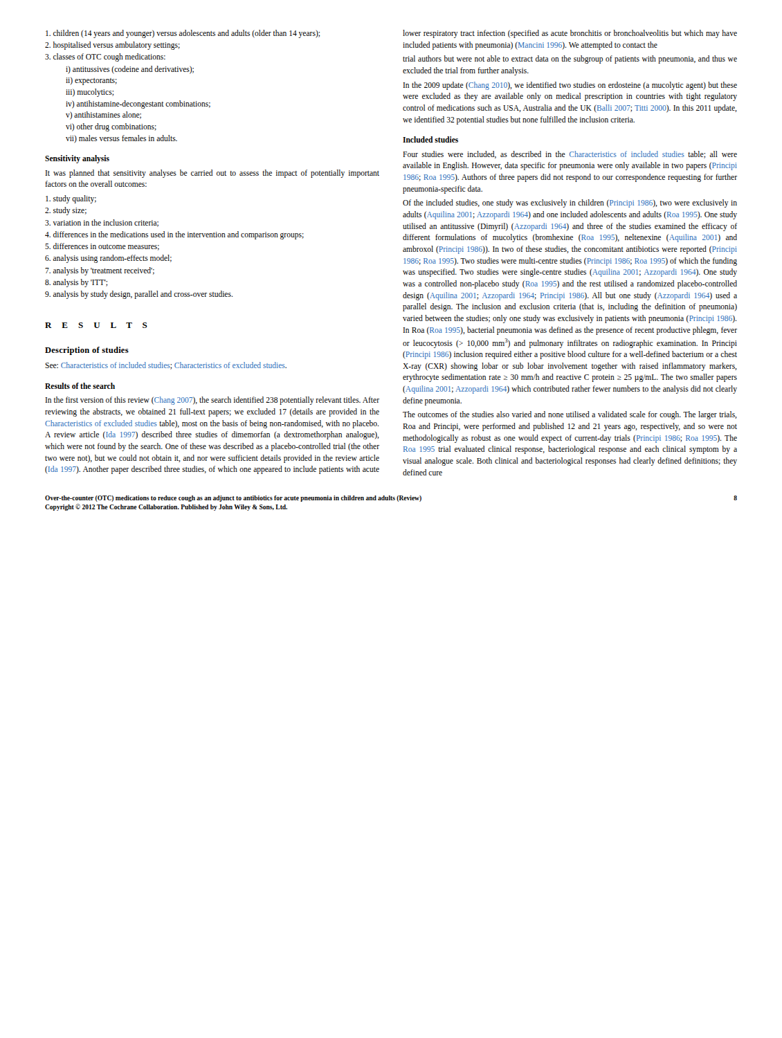1. children (14 years and younger) versus adolescents and adults (older than 14 years);
2. hospitalised versus ambulatory settings;
3. classes of OTC cough medications:
i) antitussives (codeine and derivatives);
ii) expectorants;
iii) mucolytics;
iv) antihistamine-decongestant combinations;
v) antihistamines alone;
vi) other drug combinations;
vii) males versus females in adults.
Sensitivity analysis
It was planned that sensitivity analyses be carried out to assess the impact of potentially important factors on the overall outcomes:
1. study quality;
2. study size;
3. variation in the inclusion criteria;
4. differences in the medications used in the intervention and comparison groups;
5. differences in outcome measures;
6. analysis using random-effects model;
7. analysis by 'treatment received';
8. analysis by 'ITT';
9. analysis by study design, parallel and cross-over studies.
R E S U L T S
Description of studies
See: Characteristics of included studies; Characteristics of excluded studies.
Results of the search
In the first version of this review (Chang 2007), the search identified 238 potentially relevant titles. After reviewing the abstracts, we obtained 21 full-text papers; we excluded 17 (details are provided in the Characteristics of excluded studies table), most on the basis of being non-randomised, with no placebo. A review article (Ida 1997) described three studies of dimemorfan (a dextromethorphan analogue), which were not found by the search. One of these was described as a placebo-controlled trial (the other two were not), but we could not obtain it, and nor were sufficient details provided in the review article (Ida 1997). Another paper described three studies, of which one appeared to include patients with acute lower respiratory tract infection (specified as acute bronchitis or bronchoalveolitis but which may have included patients with pneumonia) (Mancini 1996). We attempted to contact the
trial authors but were not able to extract data on the subgroup of patients with pneumonia, and thus we excluded the trial from further analysis.
In the 2009 update (Chang 2010), we identified two studies on erdosteine (a mucolytic agent) but these were excluded as they are available only on medical prescription in countries with tight regulatory control of medications such as USA, Australia and the UK (Balli 2007; Titti 2000). In this 2011 update, we identified 32 potential studies but none fulfilled the inclusion criteria.
Included studies
Four studies were included, as described in the Characteristics of included studies table; all were available in English. However, data specific for pneumonia were only available in two papers (Principi 1986; Roa 1995). Authors of three papers did not respond to our correspondence requesting for further pneumonia-specific data.
Of the included studies, one study was exclusively in children (Principi 1986), two were exclusively in adults (Aquilina 2001; Azzopardi 1964) and one included adolescents and adults (Roa 1995). One study utilised an antitussive (Dimyril) (Azzopardi 1964) and three of the studies examined the efficacy of different formulations of mucolytics (bromhexine (Roa 1995), neltenexine (Aquilina 2001) and ambroxol (Principi 1986)). In two of these studies, the concomitant antibiotics were reported (Principi 1986; Roa 1995). Two studies were multi-centre studies (Principi 1986; Roa 1995) of which the funding was unspecified. Two studies were single-centre studies (Aquilina 2001; Azzopardi 1964). One study was a controlled non-placebo study (Roa 1995) and the rest utilised a randomized placebo-controlled design (Aquilina 2001; Azzopardi 1964; Principi 1986). All but one study (Azzopardi 1964) used a parallel design. The inclusion and exclusion criteria (that is, including the definition of pneumonia) varied between the studies; only one study was exclusively in patients with pneumonia (Principi 1986). In Roa (Roa 1995), bacterial pneumonia was defined as the presence of recent productive phlegm, fever or leucocytosis (> 10,000 mm3) and pulmonary infiltrates on radiographic examination. In Principi (Principi 1986) inclusion required either a positive blood culture for a well-defined bacterium or a chest X-ray (CXR) showing lobar or sub lobar involvement together with raised inflammatory markers, erythrocyte sedimentation rate ≥ 30 mm/h and reactive C protein ≥ 25 µg/mL. The two smaller papers (Aquilina 2001; Azzopardi 1964) which contributed rather fewer numbers to the analysis did not clearly define pneumonia.
The outcomes of the studies also varied and none utilised a validated scale for cough. The larger trials, Roa and Principi, were performed and published 12 and 21 years ago, respectively, and so were not methodologically as robust as one would expect of current-day trials (Principi 1986; Roa 1995). The Roa 1995 trial evaluated clinical response, bacteriological response and each clinical symptom by a visual analogue scale. Both clinical and bacteriological responses had clearly defined definitions; they defined cure
8
Over-the-counter (OTC) medications to reduce cough as an adjunct to antibiotics for acute pneumonia in children and adults (Review)
Copyright © 2012 The Cochrane Collaboration. Published by John Wiley & Sons, Ltd.